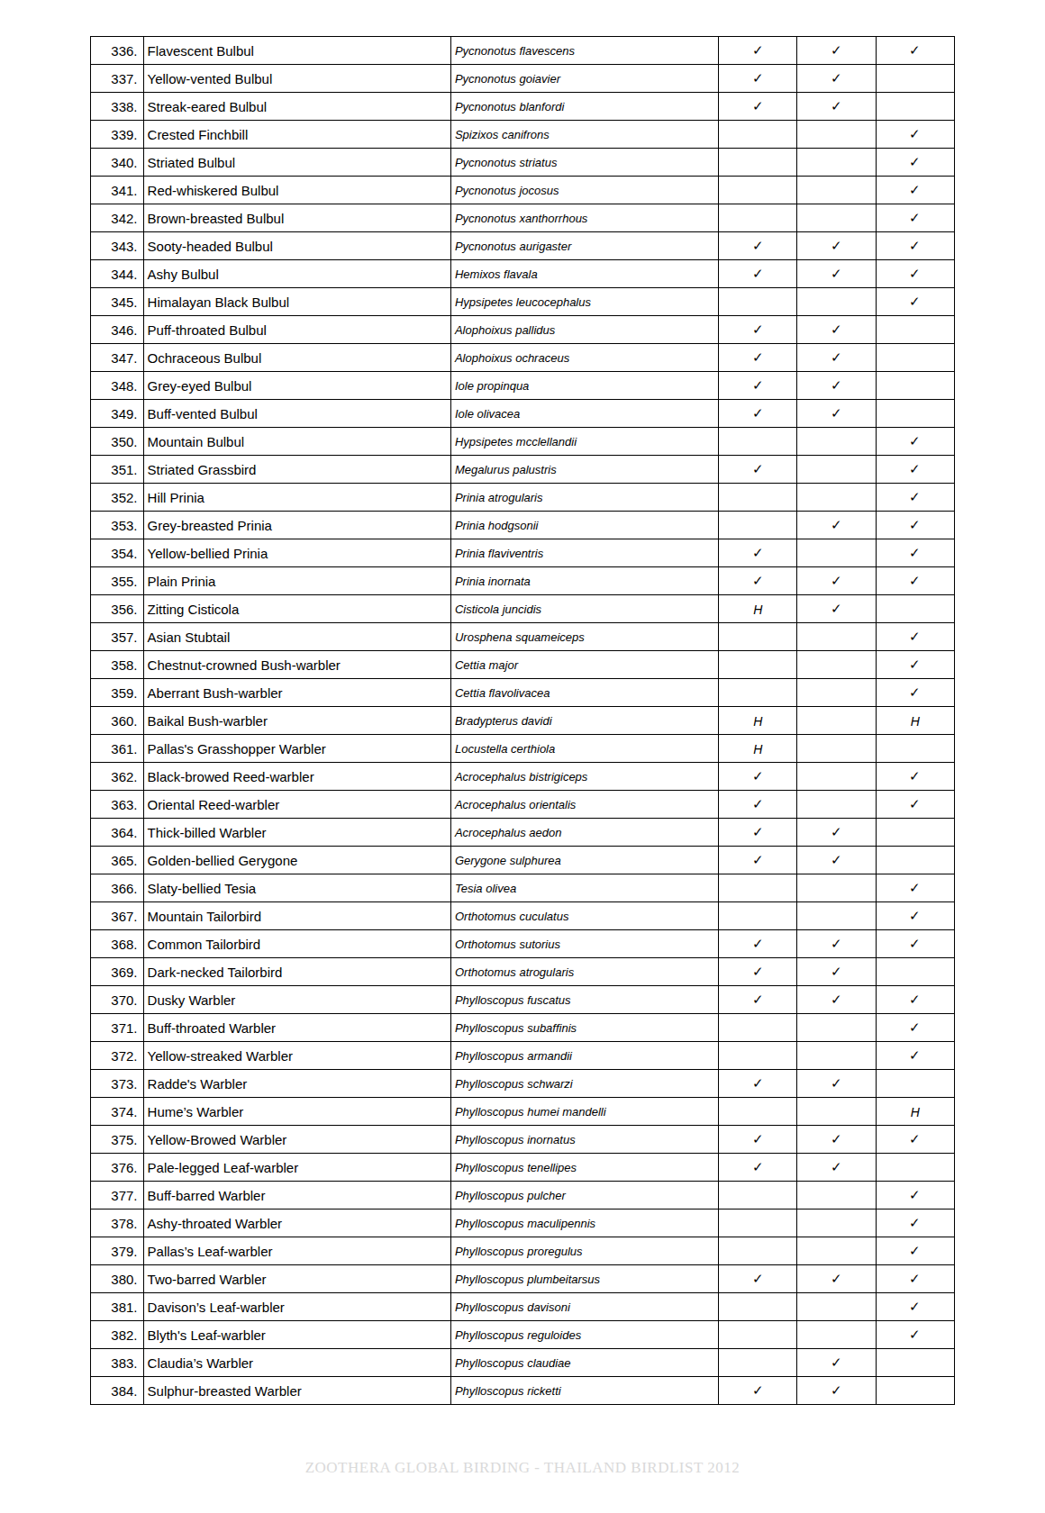| 336. | Flavescent Bulbul | Pycnonotus flavescens | ✓ | ✓ | ✓ |
| 337. | Yellow-vented Bulbul | Pycnonotus goiavier | ✓ | ✓ | |
| 338. | Streak-eared Bulbul | Pycnonotus blanfordi | ✓ | ✓ | |
| 339. | Crested Finchbill | Spizixos canifrons | | | ✓ |
| 340. | Striated Bulbul | Pycnonotus striatus | | | ✓ |
| 341. | Red-whiskered Bulbul | Pycnonotus jocosus | | | ✓ |
| 342. | Brown-breasted Bulbul | Pycnonotus xanthorrhous | | | ✓ |
| 343. | Sooty-headed Bulbul | Pycnonotus aurigaster | ✓ | ✓ | ✓ |
| 344. | Ashy Bulbul | Hemixos flavala | ✓ | ✓ | ✓ |
| 345. | Himalayan Black Bulbul | Hypsipetes leucocephalus | | | ✓ |
| 346. | Puff-throated Bulbul | Alophoixus pallidus | ✓ | ✓ | |
| 347. | Ochraceous Bulbul | Alophoixus ochraceus | ✓ | ✓ | |
| 348. | Grey-eyed Bulbul | Iole propinqua | ✓ | ✓ | |
| 349. | Buff-vented Bulbul | Iole olivacea | ✓ | ✓ | |
| 350. | Mountain Bulbul | Hypsipetes mcclellandii | | | ✓ |
| 351. | Striated Grassbird | Megalurus palustris | ✓ | | ✓ |
| 352. | Hill Prinia | Prinia atrogularis | | | ✓ |
| 353. | Grey-breasted Prinia | Prinia hodgsonii | | ✓ | ✓ |
| 354. | Yellow-bellied Prinia | Prinia flaviventris | ✓ | | ✓ |
| 355. | Plain Prinia | Prinia inornata | ✓ | ✓ | ✓ |
| 356. | Zitting Cisticola | Cisticola juncidis | H | ✓ | |
| 357. | Asian Stubtail | Urosphena squameiceps | | | ✓ |
| 358. | Chestnut-crowned Bush-warbler | Cettia major | | | ✓ |
| 359. | Aberrant Bush-warbler | Cettia flavolivacea | | | ✓ |
| 360. | Baikal Bush-warbler | Bradypterus davidi | H | | H |
| 361. | Pallas's Grasshopper Warbler | Locustella certhiola | H | | |
| 362. | Black-browed Reed-warbler | Acrocephalus bistrigiceps | ✓ | | ✓ |
| 363. | Oriental Reed-warbler | Acrocephalus orientalis | ✓ | | ✓ |
| 364. | Thick-billed Warbler | Acrocephalus aedon | ✓ | ✓ | |
| 365. | Golden-bellied Gerygone | Gerygone sulphurea | ✓ | ✓ | |
| 366. | Slaty-bellied Tesia | Tesia olivea | | | ✓ |
| 367. | Mountain Tailorbird | Orthotomus cuculatus | | | ✓ |
| 368. | Common Tailorbird | Orthotomus sutorius | ✓ | ✓ | ✓ |
| 369. | Dark-necked Tailorbird | Orthotomus atrogularis | ✓ | ✓ | |
| 370. | Dusky Warbler | Phylloscopus fuscatus | ✓ | ✓ | ✓ |
| 371. | Buff-throated Warbler | Phylloscopus subaffinis | | | ✓ |
| 372. | Yellow-streaked Warbler | Phylloscopus armandii | | | ✓ |
| 373. | Radde's Warbler | Phylloscopus schwarzi | ✓ | ✓ | |
| 374. | Hume’s Warbler | Phylloscopus humei mandelli | | | H |
| 375. | Yellow-Browed Warbler | Phylloscopus inornatus | ✓ | ✓ | ✓ |
| 376. | Pale-legged Leaf-warbler | Phylloscopus tenellipes | ✓ | ✓ | |
| 377. | Buff-barred Warbler | Phylloscopus pulcher | | | ✓ |
| 378. | Ashy-throated Warbler | Phylloscopus maculipennis | | | ✓ |
| 379. | Pallas’s Leaf-warbler | Phylloscopus proregulus | | | ✓ |
| 380. | Two-barred Warbler | Phylloscopus plumbeitarsus | ✓ | ✓ | ✓ |
| 381. | Davison’s Leaf-warbler | Phylloscopus davisoni | | | ✓ |
| 382. | Blyth's Leaf-warbler | Phylloscopus reguloides | | | ✓ |
| 383. | Claudia’s Warbler | Phylloscopus claudiae | | ✓ | |
| 384. | Sulphur-breasted Warbler | Phylloscopus ricketti | ✓ | ✓ | |
ZOOTHERA GLOBAL BIRDING - THAILAND BIRDLIST 2012